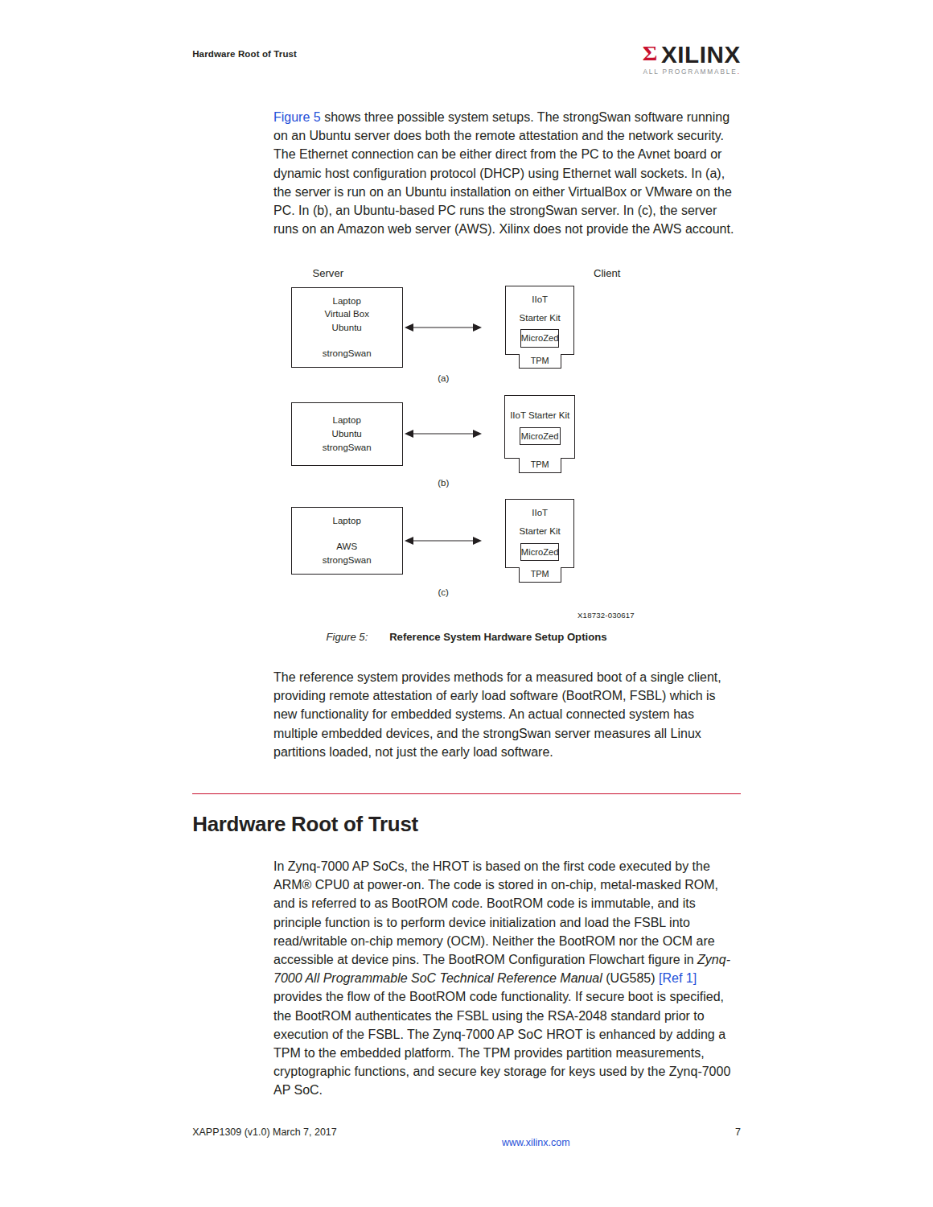Hardware Root of Trust
Σ XILINX
ALL PROGRAMMABLE.
Figure 5 shows three possible system setups. The strongSwan software running on an Ubuntu server does both the remote attestation and the network security. The Ethernet connection can be either direct from the PC to the Avnet board or dynamic host configuration protocol (DHCP) using Ethernet wall sockets. In (a), the server is run on an Ubuntu installation on either VirtualBox or VMware on the PC. In (b), an Ubuntu-based PC runs the strongSwan server. In (c), the server runs on an Amazon web server (AWS). Xilinx does not provide the AWS account.
Server Client
Laptop
Virtual Box
Ubuntu
strongSwan
IIoT
Starter Kit
MicroZed
TPM
(a)
Laptop
Ubuntu
strongSwan
IIoT Starter Kit
MicroZed
TPM
(b)
Laptop
AWS
strongSwan
IIoT
Starter Kit
MicroZed
TPM
(c)
X18732-030617
Figure 5: Reference System Hardware Setup Options
The reference system provides methods for a measured boot of a single client, providing remote attestation of early load software (BootROM, FSBL) which is new functionality for embedded systems. An actual connected system has multiple embedded devices, and the strongSwan server measures all Linux partitions loaded, not just the early load software.
Hardware Root of Trust
In Zynq-7000 AP SoCs, the HROT is based on the first code executed by the ARM® CPU0 at power-on. The code is stored in on-chip, metal-masked ROM, and is referred to as BootROM code. BootROM code is immutable, and its principle function is to perform device initialization and load the FSBL into read/writable on-chip memory (OCM). Neither the BootROM nor the OCM are accessible at device pins. The BootROM Configuration Flowchart figure in Zynq-7000 All Programmable SoC Technical Reference Manual (UG585) [Ref 1] provides the flow of the BootROM code functionality. If secure boot is specified, the BootROM authenticates the FSBL using the RSA-2048 standard prior to execution of the FSBL. The Zynq-7000 AP SoC HROT is enhanced by adding a TPM to the embedded platform. The TPM provides partition measurements, cryptographic functions, and secure key storage for keys used by the Zynq-7000 AP SoC.
XAPP1309 (v1.0) March 7, 2017
www.xilinx.com
7